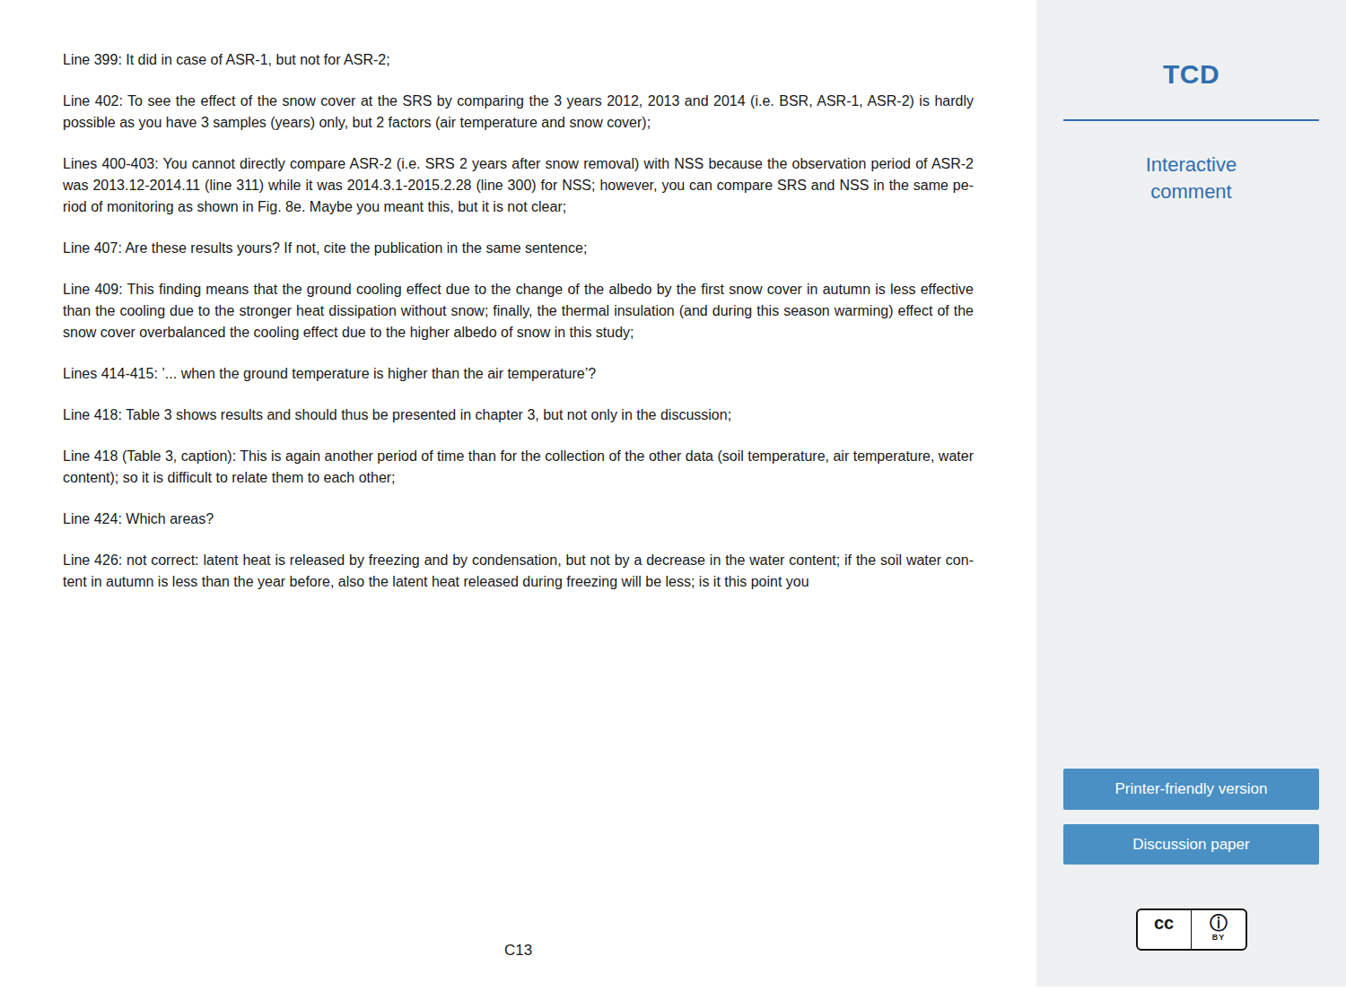TCD
Interactive
comment
Printer-friendly version Discussion paper
cc
ⓘ
BY
Line 399: It did in case of ASR-1, but not for ASR-2;
Line 402: To see the effect of the snow cover at the SRS by comparing the 3 years 2012, 2013 and 2014 (i.e. BSR, ASR-1, ASR-2) is hardly possible as you have 3 samples (years) only, but 2 factors (air temperature and snow cover);
Lines 400-403: You cannot directly compare ASR-2 (i.e. SRS 2 years after snow removal) with NSS because the observation period of ASR-2 was 2013.12-2014.11 (line 311) while it was 2014.3.1-2015.2.28 (line 300) for NSS; however, you can compare SRS and NSS in the same period of monitoring as shown in Fig. 8e. Maybe you meant this, but it is not clear;
Line 407: Are these results yours? If not, cite the publication in the same sentence;
Line 409: This finding means that the ground cooling effect due to the change of the albedo by the first snow cover in autumn is less effective than the cooling due to the stronger heat dissipation without snow; finally, the thermal insulation (and during this season warming) effect of the snow cover overbalanced the cooling effect due to the higher albedo of snow in this study;
Lines 414-415: ’... when the ground temperature is higher than the air temperature’?
Line 418: Table 3 shows results and should thus be presented in chapter 3, but not only in the discussion;
Line 418 (Table 3, caption): This is again another period of time than for the collection of the other data (soil temperature, air temperature, water content); so it is difficult to relate them to each other;
Line 424: Which areas?
Line 426: not correct: latent heat is released by freezing and by condensation, but not by a decrease in the water content; if the soil water content in autumn is less than the year before, also the latent heat released during freezing will be less; is it this point you
C13